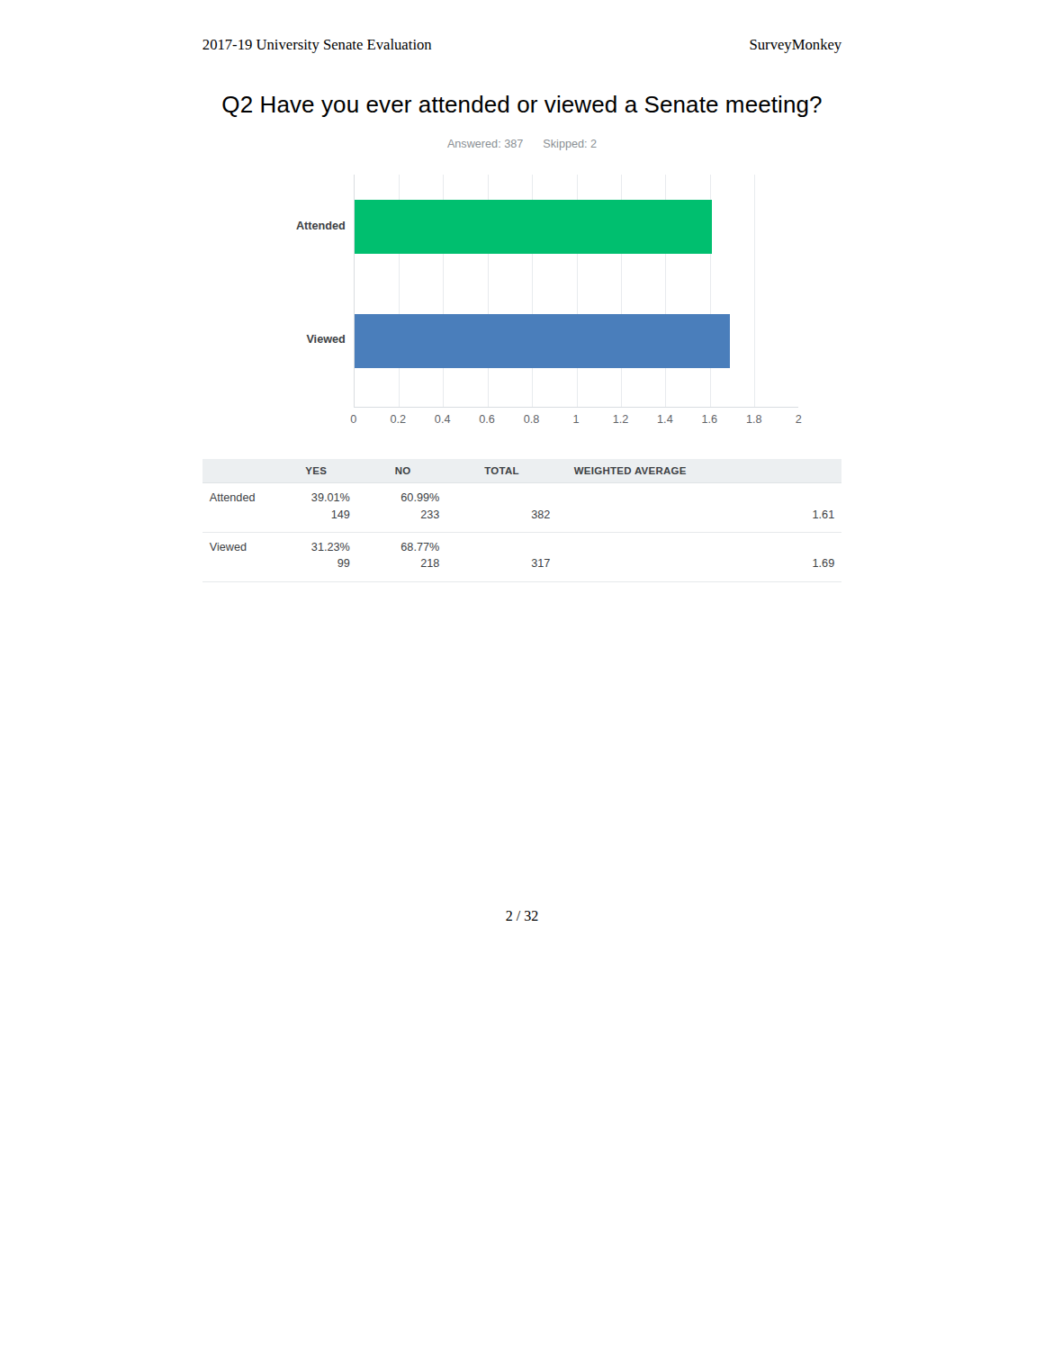2017-19 University Senate Evaluation
SurveyMonkey
Q2 Have you ever attended or viewed a Senate meeting?
Answered: 387 Skipped: 2
Attended
Viewed
0 0.2 0.4 0.6 0.8 1 1.2 1.4 1.6 1.8 2
| | YES | NO | TOTAL | WEIGHTED AVERAGE |
| --- | --- | --- | --- | --- |
| Attended | 39.01% 149 | 60.99% 233 | 382 | 1.61 |
| Viewed | 31.23% 99 | 68.77% 218 | 317 | 1.69 |
2 / 32